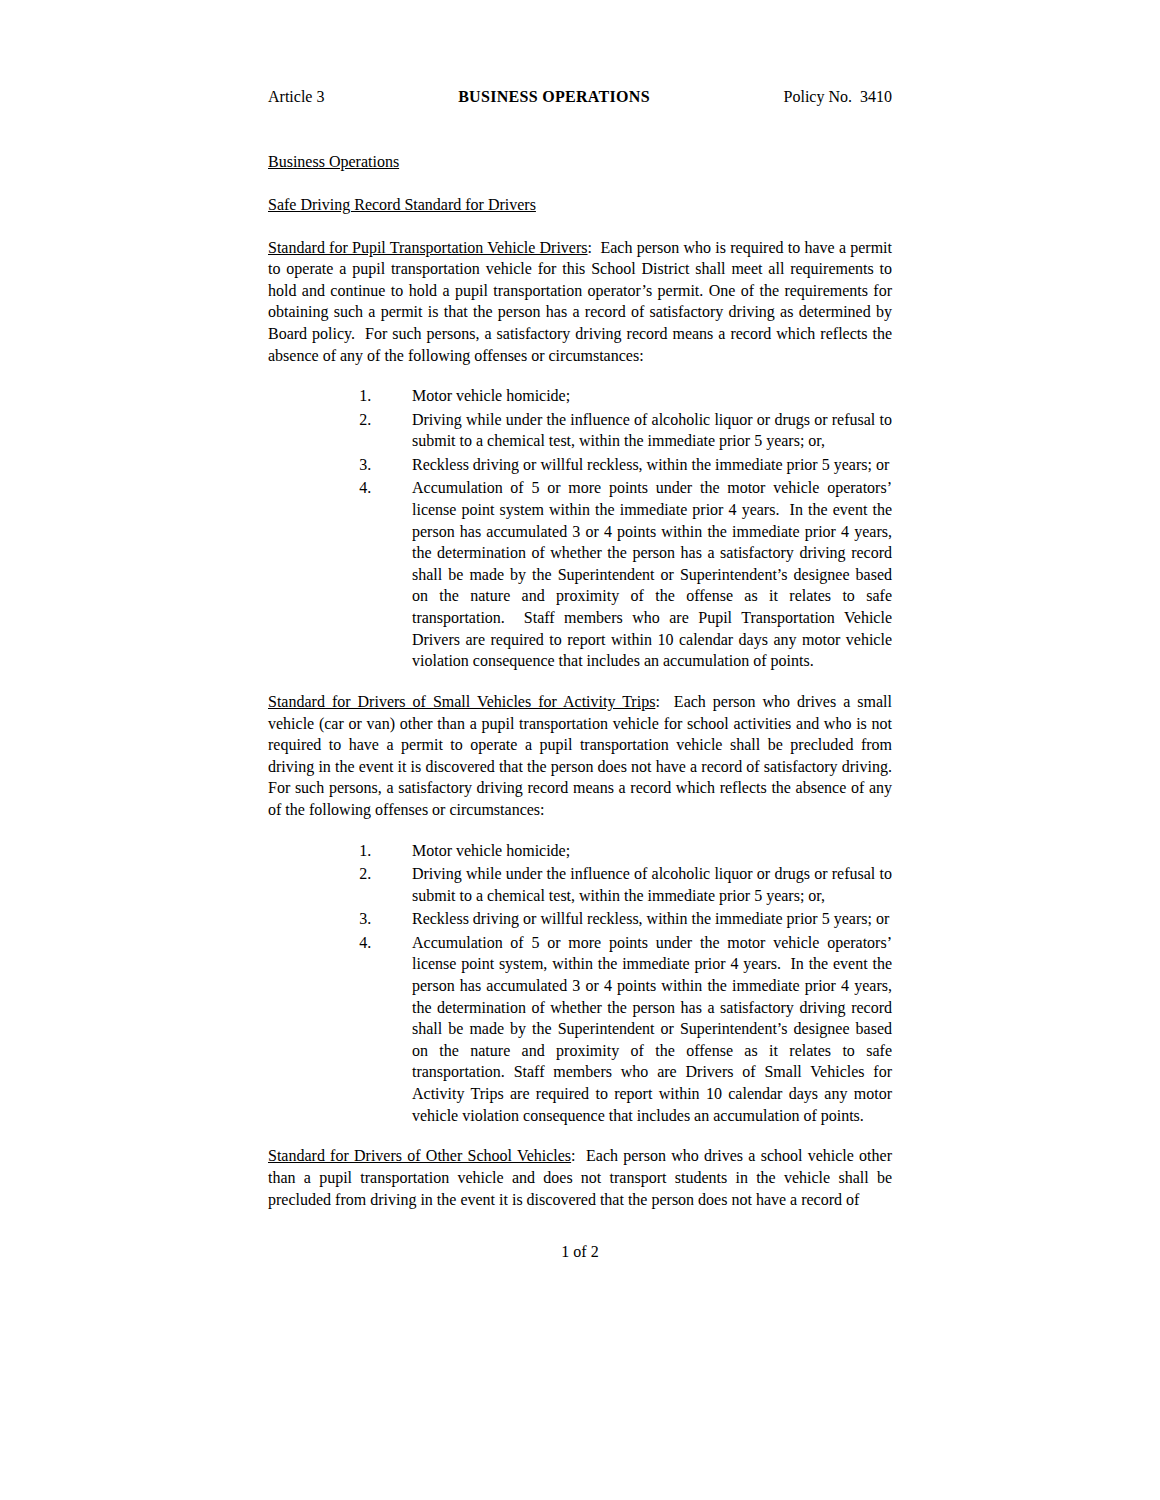Article 3
BUSINESS OPERATIONS
Policy No. 3410
Business Operations
Safe Driving Record Standard for Drivers
Standard for Pupil Transportation Vehicle Drivers: Each person who is required to have a permit to operate a pupil transportation vehicle for this School District shall meet all requirements to hold and continue to hold a pupil transportation operator’s permit. One of the requirements for obtaining such a permit is that the person has a record of satisfactory driving as determined by Board policy. For such persons, a satisfactory driving record means a record which reflects the absence of any of the following offenses or circumstances:
1. Motor vehicle homicide;
2. Driving while under the influence of alcoholic liquor or drugs or refusal to submit to a chemical test, within the immediate prior 5 years; or,
3. Reckless driving or willful reckless, within the immediate prior 5 years; or
4. Accumulation of 5 or more points under the motor vehicle operators’ license point system within the immediate prior 4 years. In the event the person has accumulated 3 or 4 points within the immediate prior 4 years, the determination of whether the person has a satisfactory driving record shall be made by the Superintendent or Superintendent’s designee based on the nature and proximity of the offense as it relates to safe transportation. Staff members who are Pupil Transportation Vehicle Drivers are required to report within 10 calendar days any motor vehicle violation consequence that includes an accumulation of points.
Standard for Drivers of Small Vehicles for Activity Trips: Each person who drives a small vehicle (car or van) other than a pupil transportation vehicle for school activities and who is not required to have a permit to operate a pupil transportation vehicle shall be precluded from driving in the event it is discovered that the person does not have a record of satisfactory driving. For such persons, a satisfactory driving record means a record which reflects the absence of any of the following offenses or circumstances:
1. Motor vehicle homicide;
2. Driving while under the influence of alcoholic liquor or drugs or refusal to submit to a chemical test, within the immediate prior 5 years; or,
3. Reckless driving or willful reckless, within the immediate prior 5 years; or
4. Accumulation of 5 or more points under the motor vehicle operators’ license point system, within the immediate prior 4 years. In the event the person has accumulated 3 or 4 points within the immediate prior 4 years, the determination of whether the person has a satisfactory driving record shall be made by the Superintendent or Superintendent’s designee based on the nature and proximity of the offense as it relates to safe transportation. Staff members who are Drivers of Small Vehicles for Activity Trips are required to report within 10 calendar days any motor vehicle violation consequence that includes an accumulation of points.
Standard for Drivers of Other School Vehicles: Each person who drives a school vehicle other than a pupil transportation vehicle and does not transport students in the vehicle shall be precluded from driving in the event it is discovered that the person does not have a record of
1 of 2